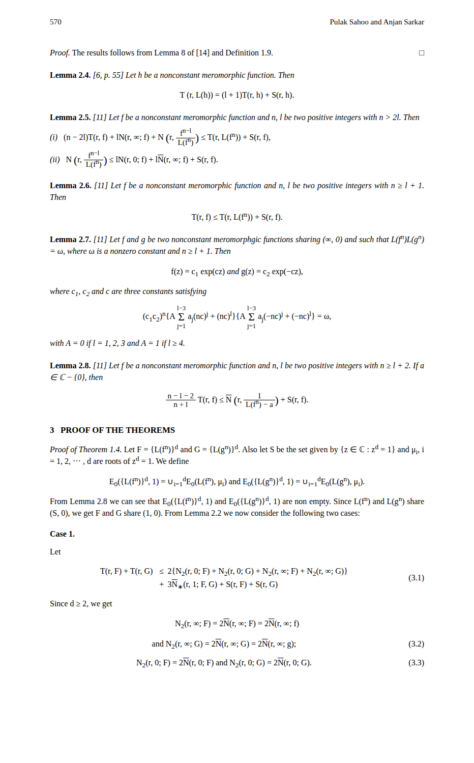570 Pulak Sahoo and Anjan Sarkar
Proof. The results follows from Lemma 8 of [14] and Definition 1.9. □
Lemma 2.4. [6, p. 55] Let h be a nonconstant meromorphic function. Then
T (r, L(h)) = (l + 1)T(r, h) + S(r, h).
Lemma 2.5. [11] Let f be a nonconstant meromorphic function and n, l be two positive integers with n > 2l. Then
(i) (n − 2l)T(r, f) + lN(r, ∞; f) + N (r, fn−l L(fn)) ≤ T(r, L(fn)) + S(r, f),
(ii) N (r, fn−l L(fn)) ≤ lN(r, 0; f) + lN(r, ∞; f) + S(r, f).
Lemma 2.6. [11] Let f be a nonconstant meromorphic function and n, l be two positive integers with n ≥ l + 1. Then
T(r, f) ≤ T(r, L(fn)) + S(r, f).
Lemma 2.7. [11] Let f and g be two nonconstant meromorphgic functions sharing (∞, 0) and such that L(fn)L(gn) = ω, where ω is a nonzero constant and n ≥ l + 1. Then
f(z) = c1 exp(cz) and g(z) = c2 exp(−cz),
where c1, c2 and c are three constants satisfying
(c1c2)n{A l−3 Σj=1 aj(nc)j + (nc)l}{A l−3 Σj=1 aj(−nc)j + (−nc)l} = ω,
with A = 0 if l = 1, 2, 3 and A = 1 if l ≥ 4.
Lemma 2.8. [11] Let f be a nonconstant meromorphic function and n, l be two positive integers with n ≥ l + 2. If a ∈ ℂ − {0}, then
n − l − 2 n + l T(r, f) ≤ N (r, 1 L(fn) − a) + S(r, f).
3 PROOF OF THE THEOREMS
Proof of Theorem 1.4. Let F = {L(fn)}d and G = {L(gn)}d. Also let S be the set given by {z ∈ ℂ : zd = 1} and μi, i = 1, 2, ··· , d are roots of zd = 1. We define
E0({L(fn)}d, 1) = ∪i=1dE0(L(fn), μi) and E0({L(gn)}d, 1) = ∪i=1dE0(L(gn), μi).
From Lemma 2.8 we can see that E0({L(fn)}d, 1) and E0({L(gn)}d, 1) are non empty. Since L(fn) and L(gn) share (S, 0), we get F and G share (1, 0). From Lemma 2.2 we now consider the following two cases:
Case 1.
Let
| T(r, F) + T(r, G) | ≤ | 2{N 2 (r, 0; F) + N 2 (r, 0; G) + N 2 (r, ∞; F) + N 2 (r, ∞; G)} |
| | + | 3 N ∗ (r, 1; F, G) + S(r, F) + S(r, G) |
(3.1)
Since d ≥ 2, we get
N2(r, ∞; F) = 2N(r, ∞; F) = 2N(r, ∞; f)
and N2(r, ∞; G) = 2N(r, ∞; G) = 2N(r, ∞; g);
(3.2)
N2(r, 0; F) = 2N(r, 0; F) and N2(r, 0; G) = 2N(r, 0; G).
(3.3)